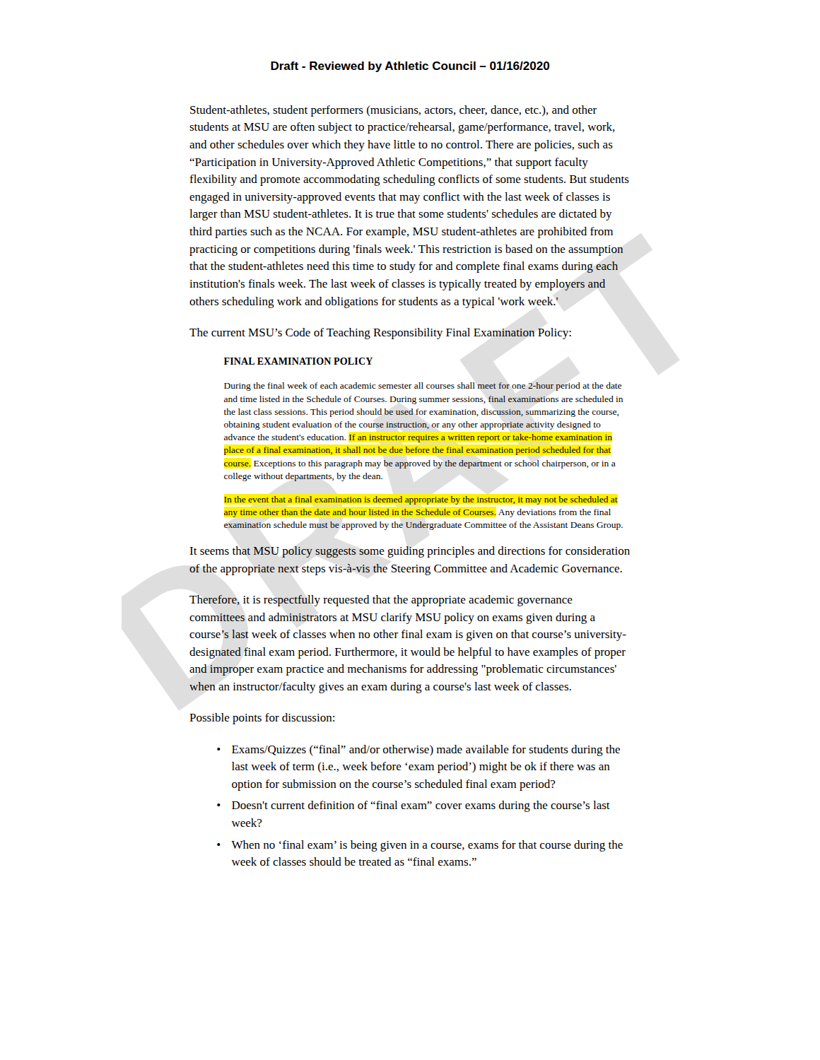DRAFT
Draft - Reviewed by Athletic Council – 01/16/2020
Student-athletes, student performers (musicians, actors, cheer, dance, etc.), and other students at MSU are often subject to practice/rehearsal, game/performance, travel, work, and other schedules over which they have little to no control. There are policies, such as “Participation in University-Approved Athletic Competitions,” that support faculty flexibility and promote accommodating scheduling conflicts of some students. But students engaged in university-approved events that may conflict with the last week of classes is larger than MSU student-athletes. It is true that some students' schedules are dictated by third parties such as the NCAA. For example, MSU student-athletes are prohibited from practicing or competitions during 'finals week.' This restriction is based on the assumption that the student-athletes need this time to study for and complete final exams during each institution's finals week. The last week of classes is typically treated by employers and others scheduling work and obligations for students as a typical 'work week.'
The current MSU’s Code of Teaching Responsibility Final Examination Policy:
FINAL EXAMINATION POLICY
During the final week of each academic semester all courses shall meet for one 2-hour period at the date and time listed in the Schedule of Courses. During summer sessions, final examinations are scheduled in the last class sessions. This period should be used for examination, discussion, summarizing the course, obtaining student evaluation of the course instruction, or any other appropriate activity designed to advance the student's education. If an instructor requires a written report or take-home examination in place of a final examination, it shall not be due before the final examination period scheduled for that course. Exceptions to this paragraph may be approved by the department or school chairperson, or in a college without departments, by the dean.
In the event that a final examination is deemed appropriate by the instructor, it may not be scheduled at any time other than the date and hour listed in the Schedule of Courses. Any deviations from the final examination schedule must be approved by the Undergraduate Committee of the Assistant Deans Group.
It seems that MSU policy suggests some guiding principles and directions for consideration of the appropriate next steps vis-à-vis the Steering Committee and Academic Governance.
Therefore, it is respectfully requested that the appropriate academic governance committees and administrators at MSU clarify MSU policy on exams given during a course’s last week of classes when no other final exam is given on that course’s university-designated final exam period. Furthermore, it would be helpful to have examples of proper and improper exam practice and mechanisms for addressing "problematic circumstances' when an instructor/faculty gives an exam during a course's last week of classes.
Possible points for discussion:
Exams/Quizzes (“final” and/or otherwise) made available for students during the last week of term (i.e., week before ‘exam period’) might be ok if there was an option for submission on the course’s scheduled final exam period?
Doesn't current definition of “final exam” cover exams during the course’s last week?
When no ‘final exam’ is being given in a course, exams for that course during the week of classes should be treated as “final exams.”